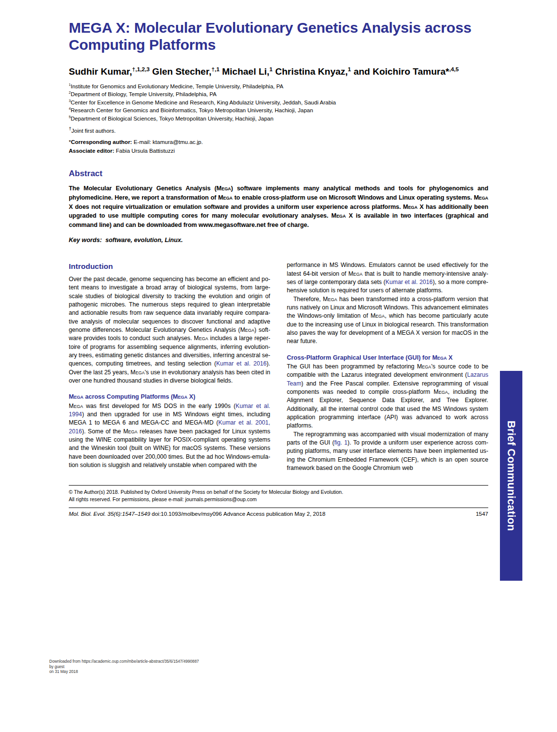MEGA X: Molecular Evolutionary Genetics Analysis across Computing Platforms
Sudhir Kumar,†,1,2,3 Glen Stecher,†,1 Michael Li,1 Christina Knyaz,1 and Koichiro Tamura*,4,5
1Institute for Genomics and Evolutionary Medicine, Temple University, Philadelphia, PA
2Department of Biology, Temple University, Philadelphia, PA
3Center for Excellence in Genome Medicine and Research, King Abdulaziz University, Jeddah, Saudi Arabia
4Research Center for Genomics and Bioinformatics, Tokyo Metropolitan University, Hachioji, Japan
5Department of Biological Sciences, Tokyo Metropolitan University, Hachioji, Japan
†Joint first authors.
*Corresponding author: E-mail: ktamura@tmu.ac.jp.
Associate editor: Fabia Ursula Battistuzzi
Abstract
The Molecular Evolutionary Genetics Analysis (Mega) software implements many analytical methods and tools for phylogenomics and phylomedicine. Here, we report a transformation of Mega to enable cross-platform use on Microsoft Windows and Linux operating systems. Mega X does not require virtualization or emulation software and provides a uniform user experience across platforms. Mega X has additionally been upgraded to use multiple computing cores for many molecular evolutionary analyses. Mega X is available in two interfaces (graphical and command line) and can be downloaded from www.megasoftware.net free of charge.
Key words: software, evolution, Linux.
Introduction
Over the past decade, genome sequencing has become an efficient and potent means to investigate a broad array of biological systems, from large-scale studies of biological diversity to tracking the evolution and origin of pathogenic microbes. The numerous steps required to glean interpretable and actionable results from raw sequence data invariably require comparative analysis of molecular sequences to discover functional and adaptive genome differences. Molecular Evolutionary Genetics Analysis (Mega) software provides tools to conduct such analyses. Mega includes a large repertoire of programs for assembling sequence alignments, inferring evolutionary trees, estimating genetic distances and diversities, inferring ancestral sequences, computing timetrees, and testing selection (Kumar et al. 2016). Over the last 25 years, Mega's use in evolutionary analysis has been cited in over one hundred thousand studies in diverse biological fields.
Mega across Computing Platforms (Mega X)
Mega was first developed for MS DOS in the early 1990s (Kumar et al. 1994) and then upgraded for use in MS Windows eight times, including MEGA 1 to MEGA 6 and MEGA-CC and MEGA-MD (Kumar et al. 2001, 2016). Some of the Mega releases have been packaged for Linux systems using the WINE compatibility layer for POSIX-compliant operating systems and the Wineskin tool (built on WINE) for macOS systems. These versions have been downloaded over 200,000 times. But the ad hoc Windows-emulation solution is sluggish and relatively unstable when compared with the
performance in MS Windows. Emulators cannot be used effectively for the latest 64-bit version of Mega that is built to handle memory-intensive analyses of large contemporary data sets (Kumar et al. 2016), so a more comprehensive solution is required for users of alternate platforms.
Therefore, Mega has been transformed into a cross-platform version that runs natively on Linux and Microsoft Windows. This advancement eliminates the Windows-only limitation of Mega, which has become particularly acute due to the increasing use of Linux in biological research. This transformation also paves the way for development of a MEGA X version for macOS in the near future.
Cross-Platform Graphical User Interface (GUI) for Mega X
The GUI has been programmed by refactoring Mega's source code to be compatible with the Lazarus integrated development environment (Lazarus Team) and the Free Pascal compiler. Extensive reprogramming of visual components was needed to compile cross-platform Mega, including the Alignment Explorer, Sequence Data Explorer, and Tree Explorer. Additionally, all the internal control code that used the MS Windows system application programming interface (API) was advanced to work across platforms.
The reprogramming was accompanied with visual modernization of many parts of the GUI (fig. 1). To provide a uniform user experience across computing platforms, many user interface elements have been implemented using the Chromium Embedded Framework (CEF), which is an open source framework based on the Google Chromium web
Brief Communication
© The Author(s) 2018. Published by Oxford University Press on behalf of the Society for Molecular Biology and Evolution.
All rights reserved. For permissions, please e-mail: journals.permissions@oup.com
Mol. Biol. Evol. 35(6):1547–1549 doi:10.1093/molbev/msy096 Advance Access publication May 2, 2018 1547
Downloaded from https://academic.oup.com/mbe/article-abstract/35/6/1547/4990887
by guest
on 31 May 2018